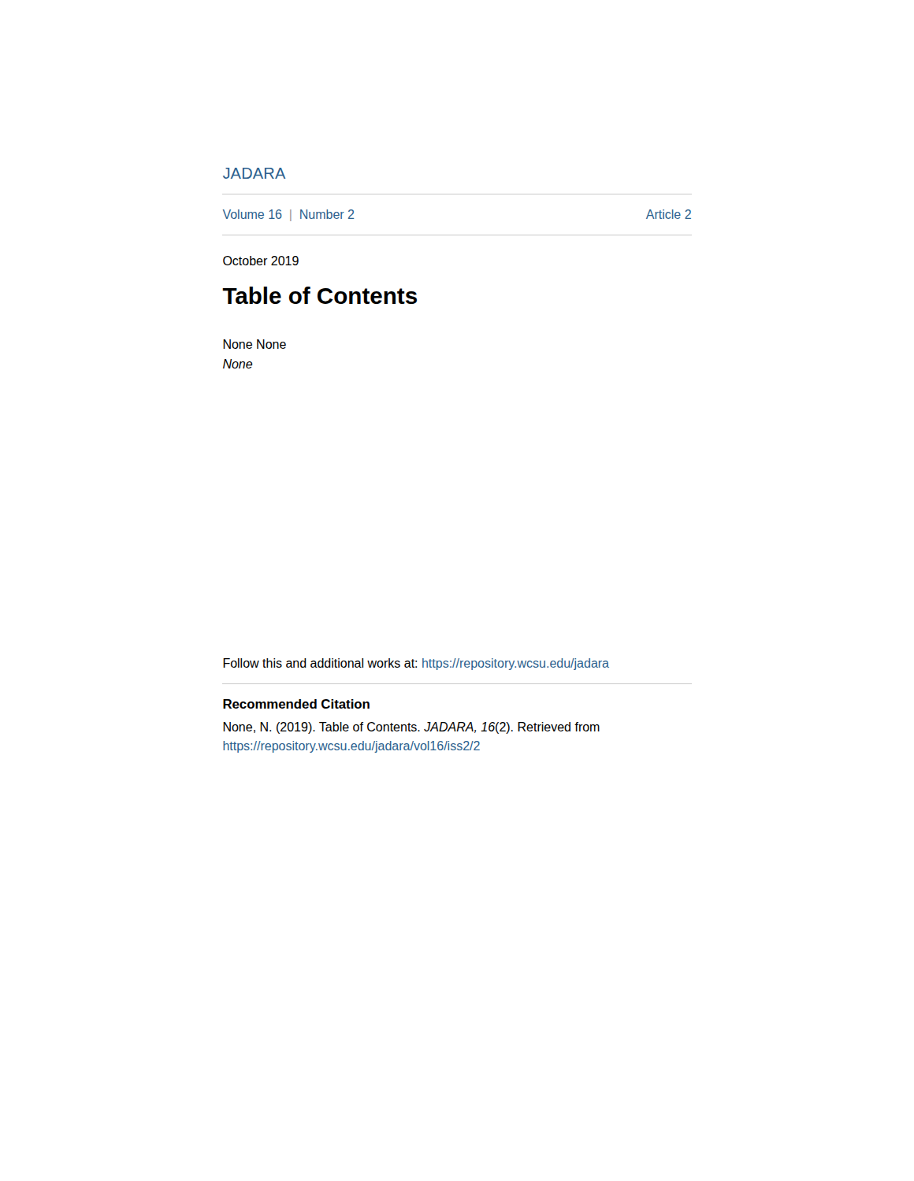JADARA
Volume 16 | Number 2 Article 2
October 2019
Table of Contents
None None
None
Follow this and additional works at: https://repository.wcsu.edu/jadara
Recommended Citation
None, N. (2019). Table of Contents. JADARA, 16(2). Retrieved from https://repository.wcsu.edu/jadara/vol16/iss2/2